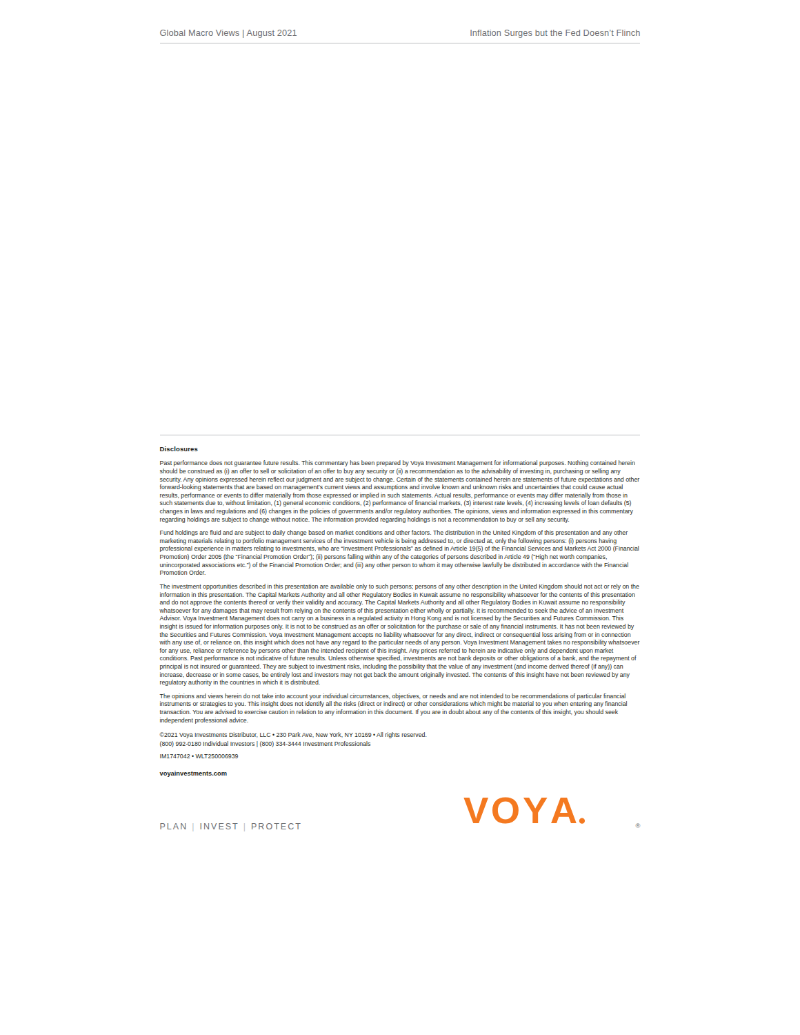Global Macro Views | August 2021
Inflation Surges but the Fed Doesn’t Flinch
Disclosures
Past performance does not guarantee future results. This commentary has been prepared by Voya Investment Management for informational purposes. Nothing contained herein should be construed as (i) an offer to sell or solicitation of an offer to buy any security or (ii) a recommendation as to the advisability of investing in, purchasing or selling any security. Any opinions expressed herein reflect our judgment and are subject to change. Certain of the statements contained herein are statements of future expectations and other forward-looking statements that are based on management’s current views and assumptions and involve known and unknown risks and uncertainties that could cause actual results, performance or events to differ materially from those expressed or implied in such statements. Actual results, performance or events may differ materially from those in such statements due to, without limitation, (1) general economic conditions, (2) performance of financial markets, (3) interest rate levels, (4) increasing levels of loan defaults (5) changes in laws and regulations and (6) changes in the policies of governments and/or regulatory authorities. The opinions, views and information expressed in this commentary regarding holdings are subject to change without notice. The information provided regarding holdings is not a recommendation to buy or sell any security.
Fund holdings are fluid and are subject to daily change based on market conditions and other factors. The distribution in the United Kingdom of this presentation and any other marketing materials relating to portfolio management services of the investment vehicle is being addressed to, or directed at, only the following persons: (i) persons having professional experience in matters relating to investments, who are “Investment Professionals” as defined in Article 19(5) of the Financial Services and Markets Act 2000 (Financial Promotion) Order 2005 (the “Financial Promotion Order”); (ii) persons falling within any of the categories of persons described in Article 49 (“High net worth companies, unincorporated associations etc.”) of the Financial Promotion Order; and (iii) any other person to whom it may otherwise lawfully be distributed in accordance with the Financial Promotion Order.
The investment opportunities described in this presentation are available only to such persons; persons of any other description in the United Kingdom should not act or rely on the information in this presentation. The Capital Markets Authority and all other Regulatory Bodies in Kuwait assume no responsibility whatsoever for the contents of this presentation and do not approve the contents thereof or verify their validity and accuracy. The Capital Markets Authority and all other Regulatory Bodies in Kuwait assume no responsibility whatsoever for any damages that may result from relying on the contents of this presentation either wholly or partially. It is recommended to seek the advice of an Investment Advisor. Voya Investment Management does not carry on a business in a regulated activity in Hong Kong and is not licensed by the Securities and Futures Commission. This insight is issued for information purposes only. It is not to be construed as an offer or solicitation for the purchase or sale of any financial instruments. It has not been reviewed by the Securities and Futures Commission. Voya Investment Management accepts no liability whatsoever for any direct, indirect or consequential loss arising from or in connection with any use of, or reliance on, this insight which does not have any regard to the particular needs of any person. Voya Investment Management takes no responsibility whatsoever for any use, reliance or reference by persons other than the intended recipient of this insight. Any prices referred to herein are indicative only and dependent upon market conditions. Past performance is not indicative of future results. Unless otherwise specified, investments are not bank deposits or other obligations of a bank, and the repayment of principal is not insured or guaranteed. They are subject to investment risks, including the possibility that the value of any investment (and income derived thereof (if any)) can increase, decrease or in some cases, be entirely lost and investors may not get back the amount originally invested. The contents of this insight have not been reviewed by any regulatory authority in the countries in which it is distributed.
The opinions and views herein do not take into account your individual circumstances, objectives, or needs and are not intended to be recommendations of particular financial instruments or strategies to you. This insight does not identify all the risks (direct or indirect) or other considerations which might be material to you when entering any financial transaction. You are advised to exercise caution in relation to any information in this document. If you are in doubt about any of the contents of this insight, you should seek independent professional advice.
©2021 Voya Investments Distributor, LLC • 230 Park Ave, New York, NY 10169 • All rights reserved.
(800) 992-0180 Individual Investors | (800) 334-3444 Investment Professionals
IM1747042 • WLT250006939
voyainvestments.com
PLAN|INVEST|PROTECT
Voya V O Y A ®